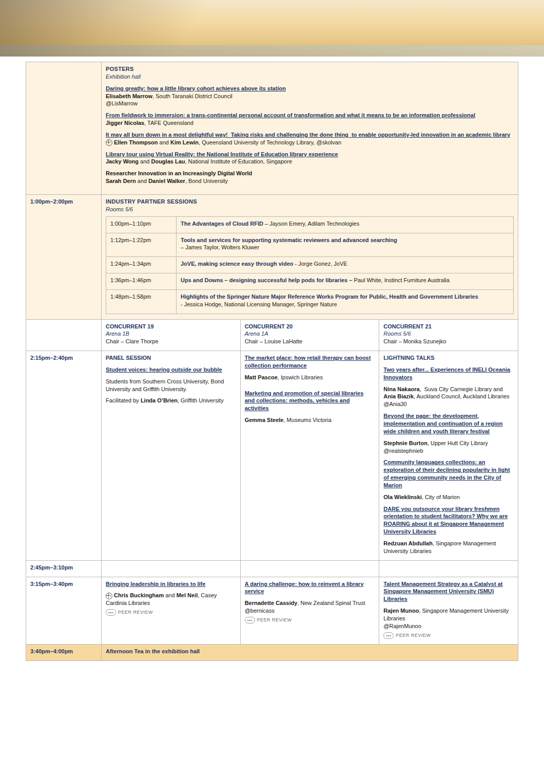| | POSTERS Exhibition hall Daring greatly: how a little library cohort achieves above its station Elisabeth Marrow , South Taranaki District Council @LisMarrow From fieldwork to immersion: a trans-continental personal account of transformation and what it means to be an information professional Jigger Nicolas , TAFE Queensland It may all burn down in a most delightful way! Taking risks and challenging the done thing to enable opportunity-led innovation in an academic library Ellen Thompson and Kim Lewin , Queensland University of Technology Library, @skolvan Library tour using Virtual Reality: the National Institute of Education library experience Jacky Wong and Douglas Lau , National Institute of Education, Singapore Researcher Innovation in an Increasingly Digital World Sarah Dern and Daniel Walker , Bond University |
| 1:00pm–2:00pm | INDUSTRY PARTNER SESSIONS Rooms 5/6 / 1:00pm–1:10pm / The Advantages of Cloud RFID – Jayson Emery, Adilam Technologies / / 1:12pm–1:22pm / Tools and services for supporting systematic reviewers and advanced searching – James Taylor, Wolters Kluwer / / 1:24pm–1:34pm / JoVE, making science easy through video - Jorge Gonez, JoVE / / 1:36pm–1:46pm / Ups and Downs – designing successful help pods for libraries – Paul White, Instinct Furniture Australia / / 1:48pm–1:58pm / Highlights of the Springer Nature Major Reference Works Program for Public, Health and Government Libraries - Jessica Hodge, National Licensing Manager, Springer Nature / |
| | CONCURRENT 19 Arena 1B Chair – Clare Thorpe | CONCURRENT 20 Arena 1A Chair – Louise LaHatte | CONCURRENT 21 Rooms 5/6 Chair – Monika Szunejko |
| 2:15pm–2:40pm | PANEL SESSION Student voices: hearing outside our bubble Students from Southern Cross University, Bond University and Griffith University. Facilitated by Linda O’Brien , Griffith University | The market place: how retail therapy can boost collection performance Matt Pascoe , Ipswich Libraries Marketing and promotion of special libraries and collections: methods, vehicles and activities Gemma Steele , Museums Victoria | LIGHTNING TALKS Two years after... Experiences of INELI Oceania Innovators Nina Nakaora , Suva City Carnegie Library and Ania Biazik , Auckland Council, Auckland Libraries @Ania30 Beyond the page: the development, implementation and continuation of a region wide children and youth literary festival Stephnie Burton , Upper Hutt City Library @realstephnieb Community languages collections: an exploration of their declining popularity in light of emerging community needs in the City of Marion Ola Wieklinski , City of Marion DARE you outsource your library freshmen orientation to student facilitators? Why we are ROARING about it at Singapore Management University Libraries Redzuan Abdullah , Singapore Management University Libraries |
| 2:45pm–3:10pm | | | |
| 3:15pm–3:40pm | Bringing leadership in libraries to life Chris Buckingham and Mel Neil , Casey Cardinia Libraries ••• PEER REVIEW | A daring challenge: how to reinvent a library service Bernadette Cassidy , New Zealand Spinal Trust @bernicass ••• PEER REVIEW | Talent Management Strategy as a Catalyst at Singapore Management University (SMU) Libraries Rajen Munoo , Singapore Management University Libraries @RajenMunoo ••• PEER REVIEW |
| 3:40pm–4:00pm | Afternoon Tea in the exhibition hall |